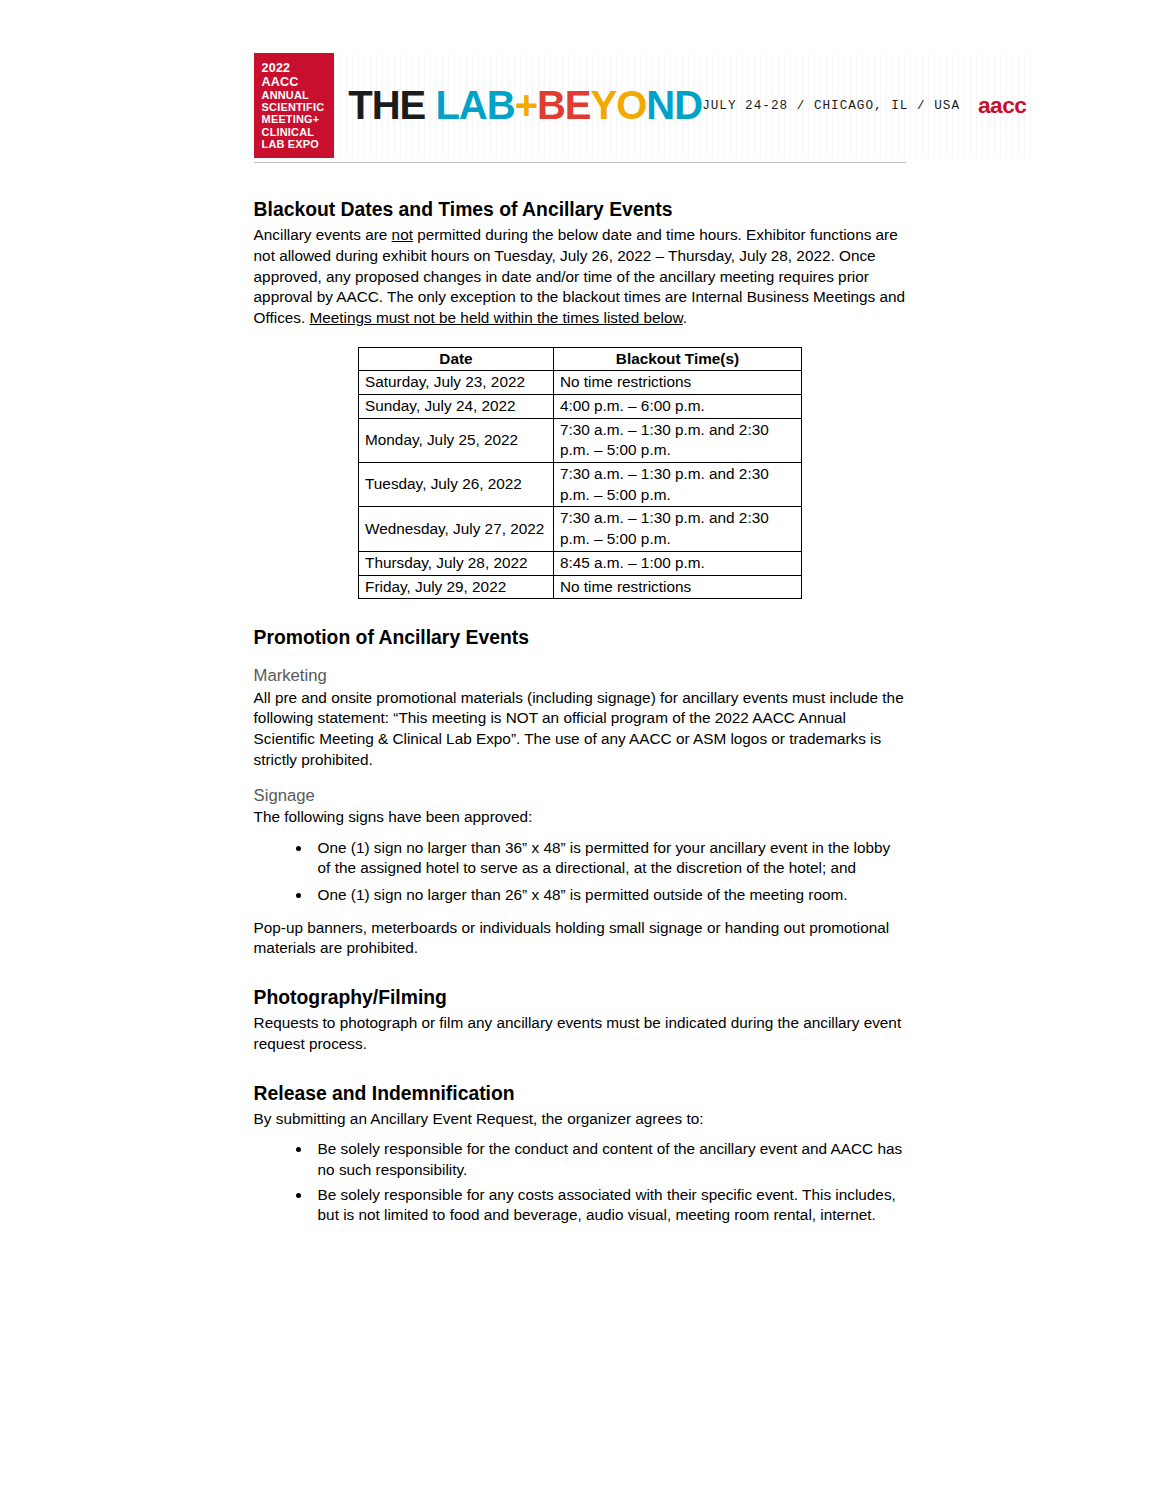2022 AACC Annual
Scientific
Meeting+
Clinical
Lab Expo
THE LAB+BE YO ND
JULY 24-28 / CHICAGO, IL / USA aacc
Blackout Dates and Times of Ancillary Events
Ancillary events are not permitted during the below date and time hours. Exhibitor functions are not allowed during exhibit hours on Tuesday, July 26, 2022 – Thursday, July 28, 2022. Once approved, any proposed changes in date and/or time of the ancillary meeting requires prior approval by AACC. The only exception to the blackout times are Internal Business Meetings and Offices. Meetings must not be held within the times listed below.
| Date | Blackout Time(s) |
| --- | --- |
| Saturday, July 23, 2022 | No time restrictions |
| Sunday, July 24, 2022 | 4:00 p.m. – 6:00 p.m. |
| Monday, July 25, 2022 | 7:30 a.m. – 1:30 p.m. and 2:30 p.m. – 5:00 p.m. |
| Tuesday, July 26, 2022 | 7:30 a.m. – 1:30 p.m. and 2:30 p.m. – 5:00 p.m. |
| Wednesday, July 27, 2022 | 7:30 a.m. – 1:30 p.m. and 2:30 p.m. – 5:00 p.m. |
| Thursday, July 28, 2022 | 8:45 a.m. – 1:00 p.m. |
| Friday, July 29, 2022 | No time restrictions |
Promotion of Ancillary Events
Marketing
All pre and onsite promotional materials (including signage) for ancillary events must include the following statement: “This meeting is NOT an official program of the 2022 AACC Annual Scientific Meeting & Clinical Lab Expo”. The use of any AACC or ASM logos or trademarks is strictly prohibited.
Signage
The following signs have been approved:
One (1) sign no larger than 36” x 48” is permitted for your ancillary event in the lobby of the assigned hotel to serve as a directional, at the discretion of the hotel; and
One (1) sign no larger than 26” x 48” is permitted outside of the meeting room.
Pop-up banners, meterboards or individuals holding small signage or handing out promotional materials are prohibited.
Photography/Filming
Requests to photograph or film any ancillary events must be indicated during the ancillary event request process.
Release and Indemnification
By submitting an Ancillary Event Request, the organizer agrees to:
Be solely responsible for the conduct and content of the ancillary event and AACC has no such responsibility.
Be solely responsible for any costs associated with their specific event. This includes, but is not limited to food and beverage, audio visual, meeting room rental, internet.